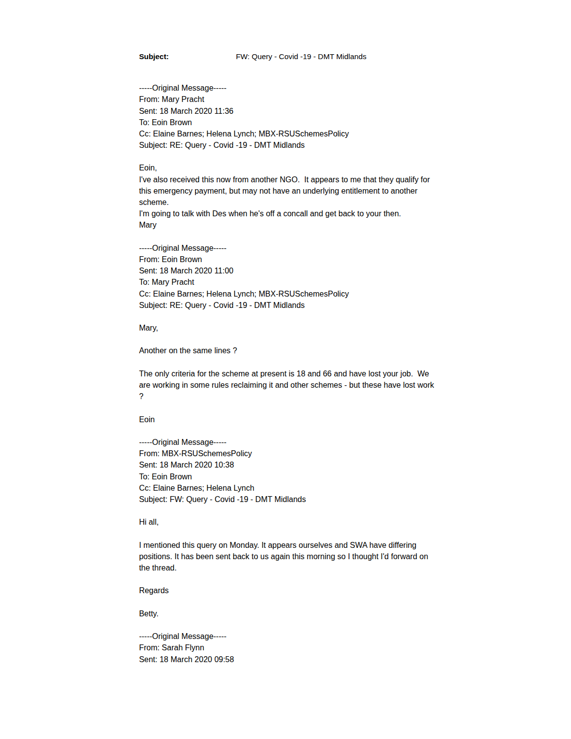Subject: FW: Query - Covid -19 - DMT Midlands
-----Original Message-----
From: Mary Pracht
Sent: 18 March 2020 11:36
To: Eoin Brown
Cc: Elaine Barnes; Helena Lynch; MBX-RSUSchemesPolicy
Subject: RE: Query - Covid -19 - DMT Midlands
Eoin,
I've also received this now from another NGO. It appears to me that they qualify for this emergency payment, but may not have an underlying entitlement to another scheme.
I'm going to talk with Des when he's off a concall and get back to your then.
Mary
-----Original Message-----
From: Eoin Brown
Sent: 18 March 2020 11:00
To: Mary Pracht
Cc: Elaine Barnes; Helena Lynch; MBX-RSUSchemesPolicy
Subject: RE: Query - Covid -19 - DMT Midlands
Mary,
Another on the same lines ?
The only criteria for the scheme at present is 18 and 66 and have lost your job. We are working in some rules reclaiming it and other schemes - but these have lost work ?
Eoin
-----Original Message-----
From: MBX-RSUSchemesPolicy
Sent: 18 March 2020 10:38
To: Eoin Brown
Cc: Elaine Barnes; Helena Lynch
Subject: FW: Query - Covid -19 - DMT Midlands
Hi all,
I mentioned this query on Monday. It appears ourselves and SWA have differing positions. It has been sent back to us again this morning so I thought I'd forward on the thread.
Regards
Betty.
-----Original Message-----
From: Sarah Flynn
Sent: 18 March 2020 09:58